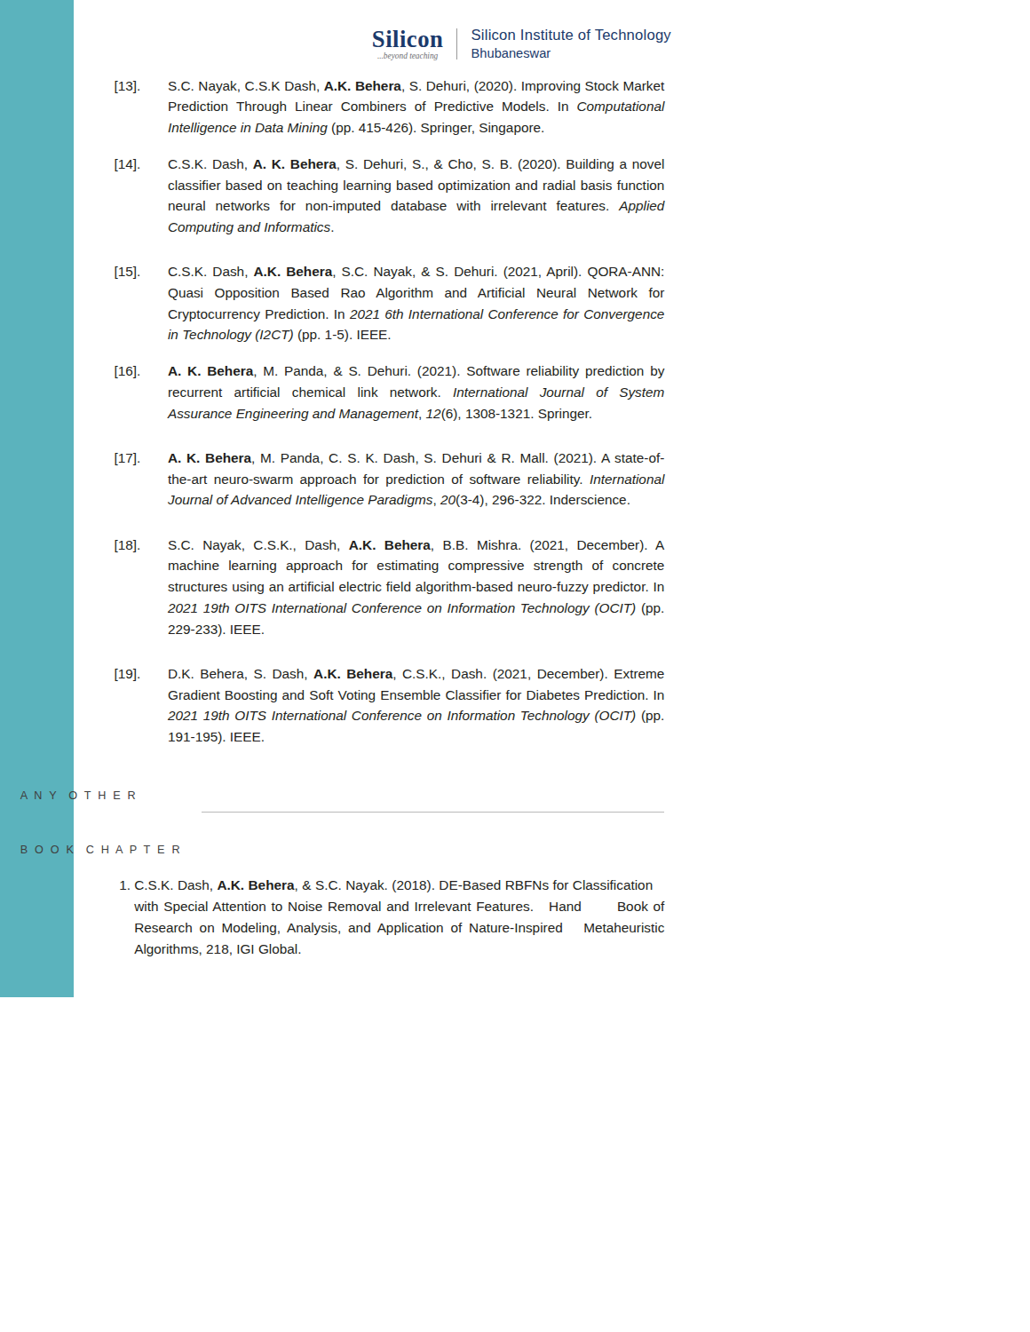Silicon
...beyond teaching
Silicon Institute of Technology
Bhubaneswar
[13]. S.C. Nayak, C.S.K Dash, A.K. Behera, S. Dehuri, (2020). Improving Stock Market Prediction Through Linear Combiners of Predictive Models. In Computational Intelligence in Data Mining (pp. 415-426). Springer, Singapore.
[14]. C.S.K. Dash, A. K. Behera, S. Dehuri, S., & Cho, S. B. (2020). Building a novel classifier based on teaching learning based optimization and radial basis function neural networks for non-imputed database with irrelevant features. Applied Computing and Informatics.
[15]. C.S.K. Dash, A.K. Behera, S.C. Nayak, & S. Dehuri. (2021, April). QORA-ANN: Quasi Opposition Based Rao Algorithm and Artificial Neural Network for Cryptocurrency Prediction. In 2021 6th International Conference for Convergence in Technology (I2CT) (pp. 1-5). IEEE.
[16]. A. K. Behera, M. Panda, & S. Dehuri. (2021). Software reliability prediction by recurrent artificial chemical link network. International Journal of System Assurance Engineering and Management, 12(6), 1308-1321. Springer.
[17]. A. K. Behera, M. Panda, C. S. K. Dash, S. Dehuri & R. Mall. (2021). A state-of-the-art neuro-swarm approach for prediction of software reliability. International Journal of Advanced Intelligence Paradigms, 20(3-4), 296-322. Inderscience.
[18]. S.C. Nayak, C.S.K., Dash, A.K. Behera, B.B. Mishra. (2021, December). A machine learning approach for estimating compressive strength of concrete structures using an artificial electric field algorithm-based neuro-fuzzy predictor. In 2021 19th OITS International Conference on Information Technology (OCIT) (pp. 229-233). IEEE.
[19]. D.K. Behera, S. Dash, A.K. Behera, C.S.K., Dash. (2021, December). Extreme Gradient Boosting and Soft Voting Ensemble Classifier for Diabetes Prediction. In 2021 19th OITS International Conference on Information Technology (OCIT) (pp. 191-195). IEEE.
A N Y O T H E R
B O O K C H A P T E R
C.S.K. Dash, A.K. Behera, & S.C. Nayak. (2018). DE-Based RBFNs for Classification with Special Attention to Noise Removal and Irrelevant Features. Hand Book of Research on Modeling, Analysis, and Application of Nature-Inspired Metaheuristic Algorithms, 218, IGI Global.